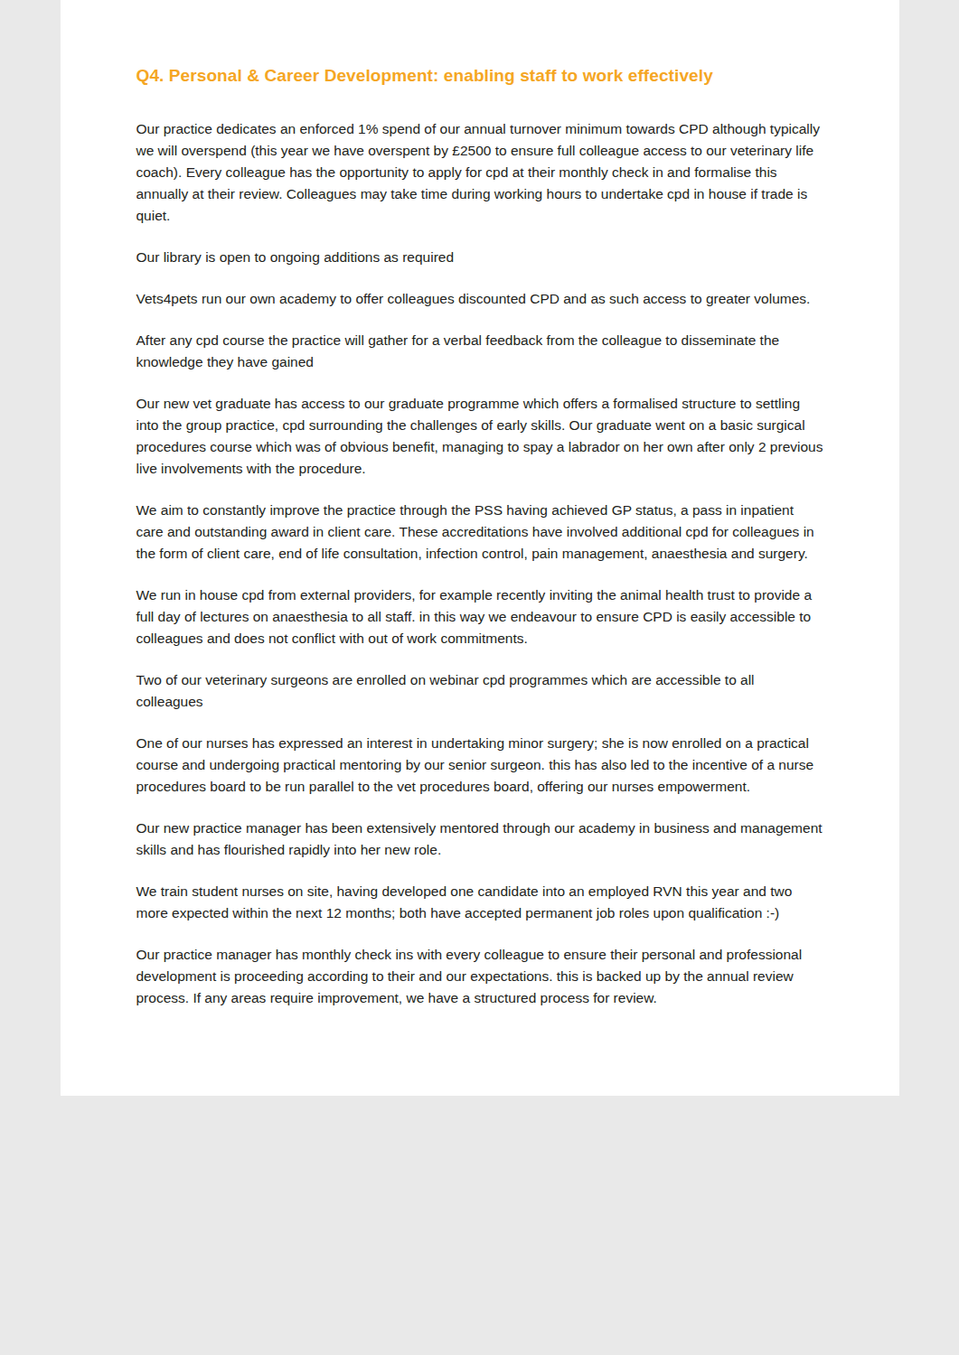Q4. Personal & Career Development: enabling staff to work effectively
Our practice dedicates an enforced 1% spend of our annual turnover minimum towards CPD although typically we will overspend (this year we have overspent by £2500 to ensure full colleague access to our veterinary life coach). Every colleague has the opportunity to apply for cpd at their monthly check in and formalise this annually at their review. Colleagues may take time during working hours to undertake cpd in house if trade is quiet.
Our library is open to ongoing additions as required
Vets4pets run our own academy to offer colleagues discounted CPD and as such access to greater volumes.
After any cpd course the practice will gather for a verbal feedback from the colleague to disseminate the knowledge they have gained
Our new vet graduate has access to our graduate programme which offers a formalised structure to settling into the group practice, cpd surrounding the challenges of early skills. Our graduate went on a basic surgical procedures course which was of obvious benefit, managing to spay a labrador on her own after only 2 previous live involvements with the procedure.
We aim to constantly improve the practice through the PSS having achieved GP status, a pass in inpatient care and outstanding award in client care. These accreditations have involved additional cpd for colleagues in the form of client care, end of life consultation, infection control, pain management, anaesthesia and surgery.
We run in house cpd from external providers, for example recently inviting the animal health trust to provide a full day of lectures on anaesthesia to all staff. in this way we endeavour to ensure CPD is easily accessible to colleagues and does not conflict with out of work commitments.
Two of our veterinary surgeons are enrolled on webinar cpd programmes which are accessible to all colleagues
One of our nurses has expressed an interest in undertaking minor surgery; she is now enrolled on a practical course and undergoing practical mentoring by our senior surgeon. this has also led to the incentive of a nurse procedures board to be run parallel to the vet procedures board, offering our nurses empowerment.
Our new practice manager has been extensively mentored through our academy in business and management skills and has flourished rapidly into her new role.
We train student nurses on site, having developed one candidate into an employed RVN this year and two more expected within the next 12 months; both have accepted permanent job roles upon qualification :-)
Our practice manager has monthly check ins with every colleague to ensure their personal and professional development is proceeding according to their and our expectations. this is backed up by the annual review process. If any areas require improvement, we have a structured process for review.